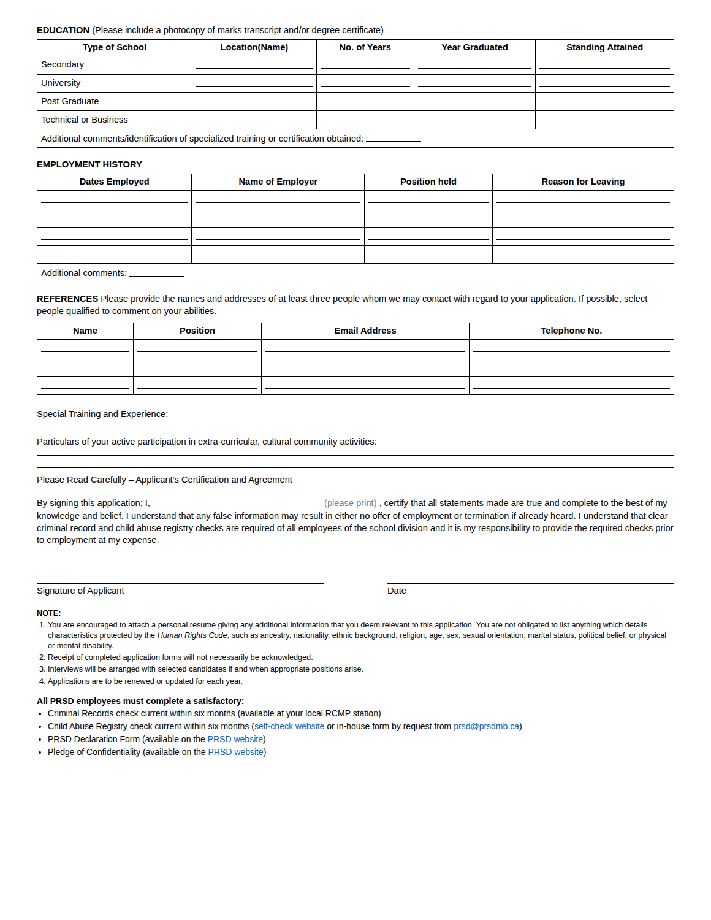EDUCATION
(Please include a photocopy of marks transcript and/or degree certificate)
| Type of School | Location(Name) | No. of Years | Year Graduated | Standing Attained |
| --- | --- | --- | --- | --- |
| Secondary | | | | |
| University | | | | |
| Post Graduate | | | | |
| Technical or Business | | | | |
| Additional comments/identification of specialized training or certification obtained: |
EMPLOYMENT HISTORY
| Dates Employed | Name of Employer | Position held | Reason for Leaving |
| --- | --- | --- | --- |
| Additional comments: |
REFERENCES
Please provide the names and addresses of at least three people whom we may contact with regard to your application. If possible, select people qualified to comment on your abilities.
| Name | Position | Email Address | Telephone No. |
| --- | --- | --- | --- |
Special Training and Experience:
Particulars of your active participation in extra-curricular, cultural community activities:
Please Read Carefully – Applicant’s Certification and Agreement
By signing this application; I, (please print) , certify that all statements made are true and complete to the best of my knowledge and belief. I understand that any false information may result in either no offer of employment or termination if already heard. I understand that clear criminal record and child abuse registry checks are required of all employees of the school division and it is my responsibility to provide the required checks prior to employment at my expense.
Signature of Applicant
Date
NOTE:
You are encouraged to attach a personal resume giving any additional information that you deem relevant to this application. You are not obligated to list anything which details characteristics protected by the Human Rights Code, such as ancestry, nationality, ethnic background, religion, age, sex, sexual orientation, marital status, political belief, or physical or mental disability.
Receipt of completed application forms will not necessarily be acknowledged.
Interviews will be arranged with selected candidates if and when appropriate positions arise.
Applications are to be renewed or updated for each year.
All PRSD employees must complete a satisfactory:
Criminal Records check current within six months (available at your local RCMP station)
Child Abuse Registry check current within six months (self-check website or in-house form by request from prsd@prsdmb.ca)
PRSD Declaration Form (available on the PRSD website)
Pledge of Confidentiality (available on the PRSD website)